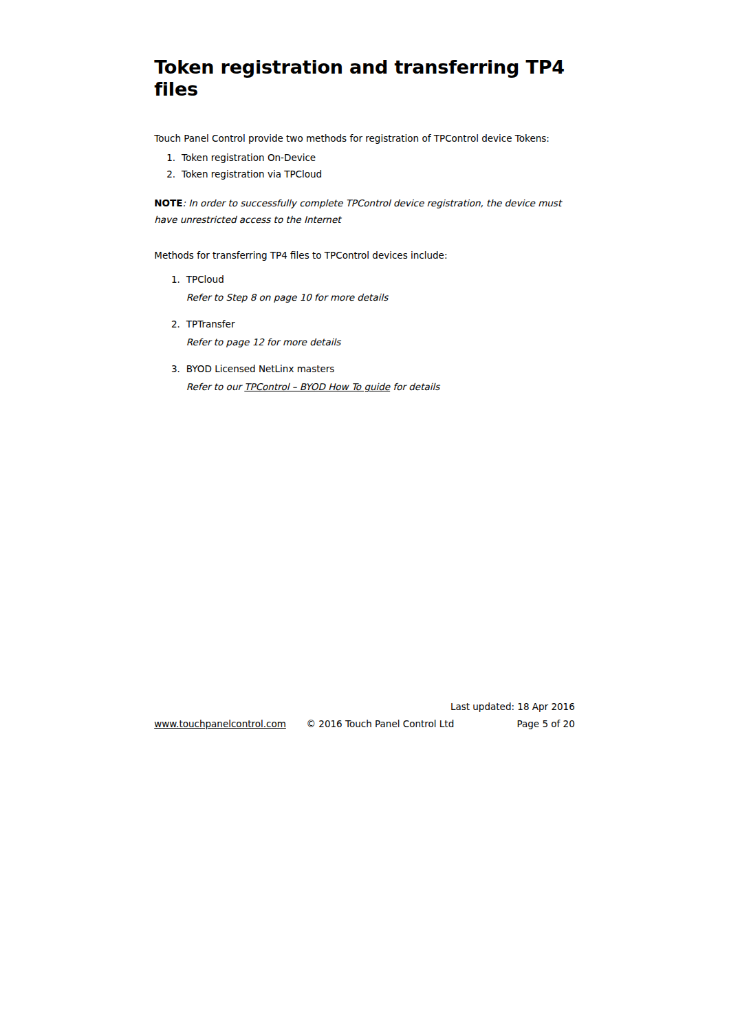Token registration and transferring TP4 files
Touch Panel Control provide two methods for registration of TPControl device Tokens:
Token registration On-Device
Token registration via TPCloud
NOTE: In order to successfully complete TPControl device registration, the device must have unrestricted access to the Internet
Methods for transferring TP4 files to TPControl devices include:
TPCloud Refer to Step 8 on page 10 for more details
TPTransfer Refer to page 12 for more details
BYOD Licensed NetLinx masters Refer to our TPControl – BYOD How To guide for details
Last updated: 18 Apr 2016
www.touchpanelcontrol.com
© 2016 Touch Panel Control Ltd
Page 5 of 20